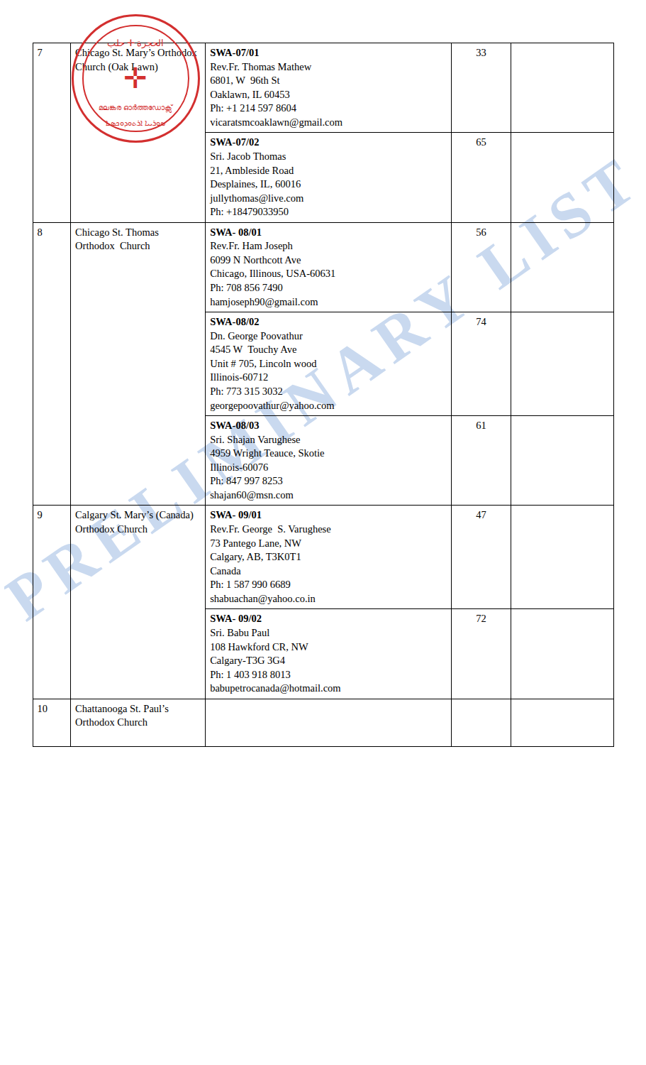PRELIMINARY LIST
الحجرة ✛ حلب
✛
മലങ്കര ഓർത്തഡോക്സ്
ܣܘܪܝܝܐ ܐܪܬܘܕܘܟܣܝܐ
| 7 | Chicago St. Mary’s Orthodox Church (Oak Lawn) | SWA-07/01 Rev.Fr. Thomas Mathew 6801, W 96th St Oaklawn, IL 60453 Ph: +1 214 597 8604 vicaratsmcoaklawn@gmail.com | 33 | |
| SWA-07/02 Sri. Jacob Thomas 21, Ambleside Road Desplaines, IL, 60016 jullythomas@live.com Ph: +18479033950 | 65 | |
| 8 | Chicago St. Thomas Orthodox Church | SWA- 08/01 Rev.Fr. Ham Joseph 6099 N Northcott Ave Chicago, Illinous, USA-60631 Ph: 708 856 7490 hamjoseph90@gmail.com | 56 | |
| SWA-08/02 Dn. George Poovathur 4545 W Touchy Ave Unit # 705, Lincoln wood Illinois-60712 Ph: 773 315 3032 georgepoovathur@yahoo.com | 74 | |
| SWA-08/03 Sri. Shajan Varughese 4959 Wright Teauce, Skotie Illinois-60076 Ph: 847 997 8253 shajan60@msn.com | 61 | |
| 9 | Calgary St. Mary’s (Canada) Orthodox Church | SWA- 09/01 Rev.Fr. George S. Varughese 73 Pantego Lane, NW Calgary, AB, T3K0T1 Canada Ph: 1 587 990 6689 shabuachan@yahoo.co.in | 47 | |
| SWA- 09/02 Sri. Babu Paul 108 Hawkford CR, NW Calgary-T3G 3G4 Ph: 1 403 918 8013 babupetrocanada@hotmail.com | 72 | |
| 10 | Chattanooga St. Paul’s Orthodox Church | | | |